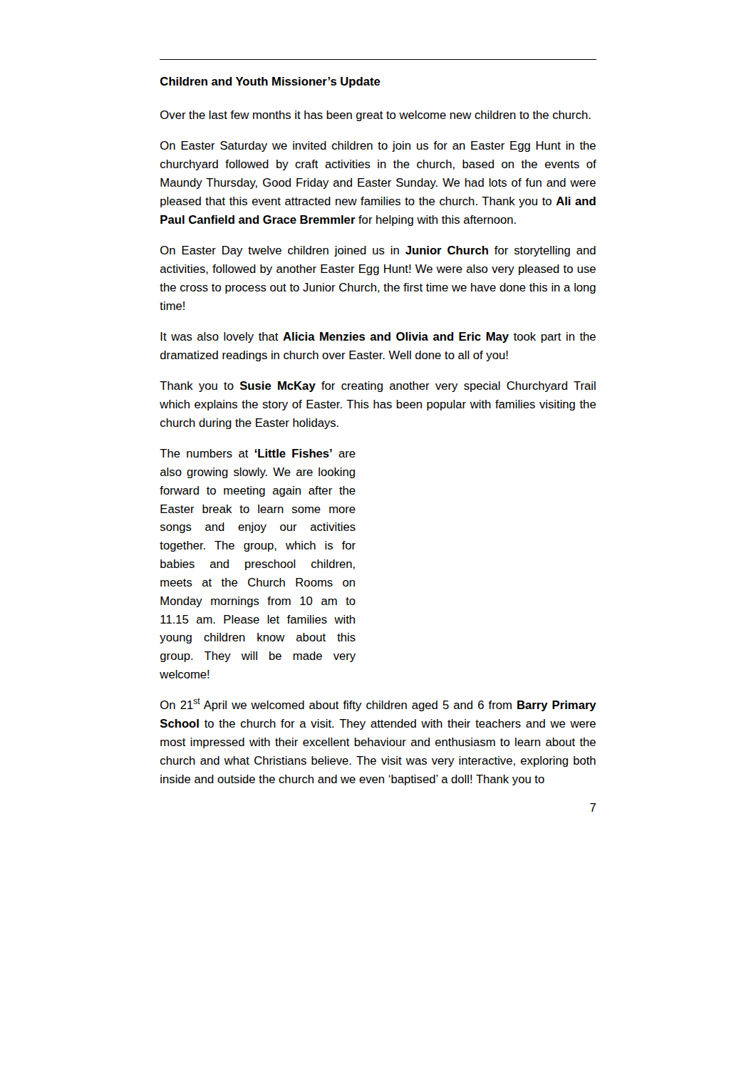Children and Youth Missioner’s Update
Over the last few months it has been great to welcome new children to the church.
On Easter Saturday we invited children to join us for an Easter Egg Hunt in the churchyard followed by craft activities in the church, based on the events of Maundy Thursday, Good Friday and Easter Sunday. We had lots of fun and were pleased that this event attracted new families to the church. Thank you to Ali and Paul Canfield and Grace Bremmler for helping with this afternoon.
On Easter Day twelve children joined us in Junior Church for storytelling and activities, followed by another Easter Egg Hunt! We were also very pleased to use the cross to process out to Junior Church, the first time we have done this in a long time!
It was also lovely that Alicia Menzies and Olivia and Eric May took part in the dramatized readings in church over Easter. Well done to all of you!
Thank you to Susie McKay for creating another very special Churchyard Trail which explains the story of Easter. This has been popular with families visiting the church during the Easter holidays.
The numbers at ‘Little Fishes’ are also growing slowly. We are looking forward to meeting again after the Easter break to learn some more songs and enjoy our activities together. The group, which is for babies and preschool children, meets at the Church Rooms on Monday mornings from 10 am to 11.15 am. Please let families with young children know about this group. They will be made very welcome!
On 21st April we welcomed about fifty children aged 5 and 6 from Barry Primary School to the church for a visit. They attended with their teachers and we were most impressed with their excellent behaviour and enthusiasm to learn about the church and what Christians believe. The visit was very interactive, exploring both inside and outside the church and we even ‘baptised’ a doll! Thank you to
7